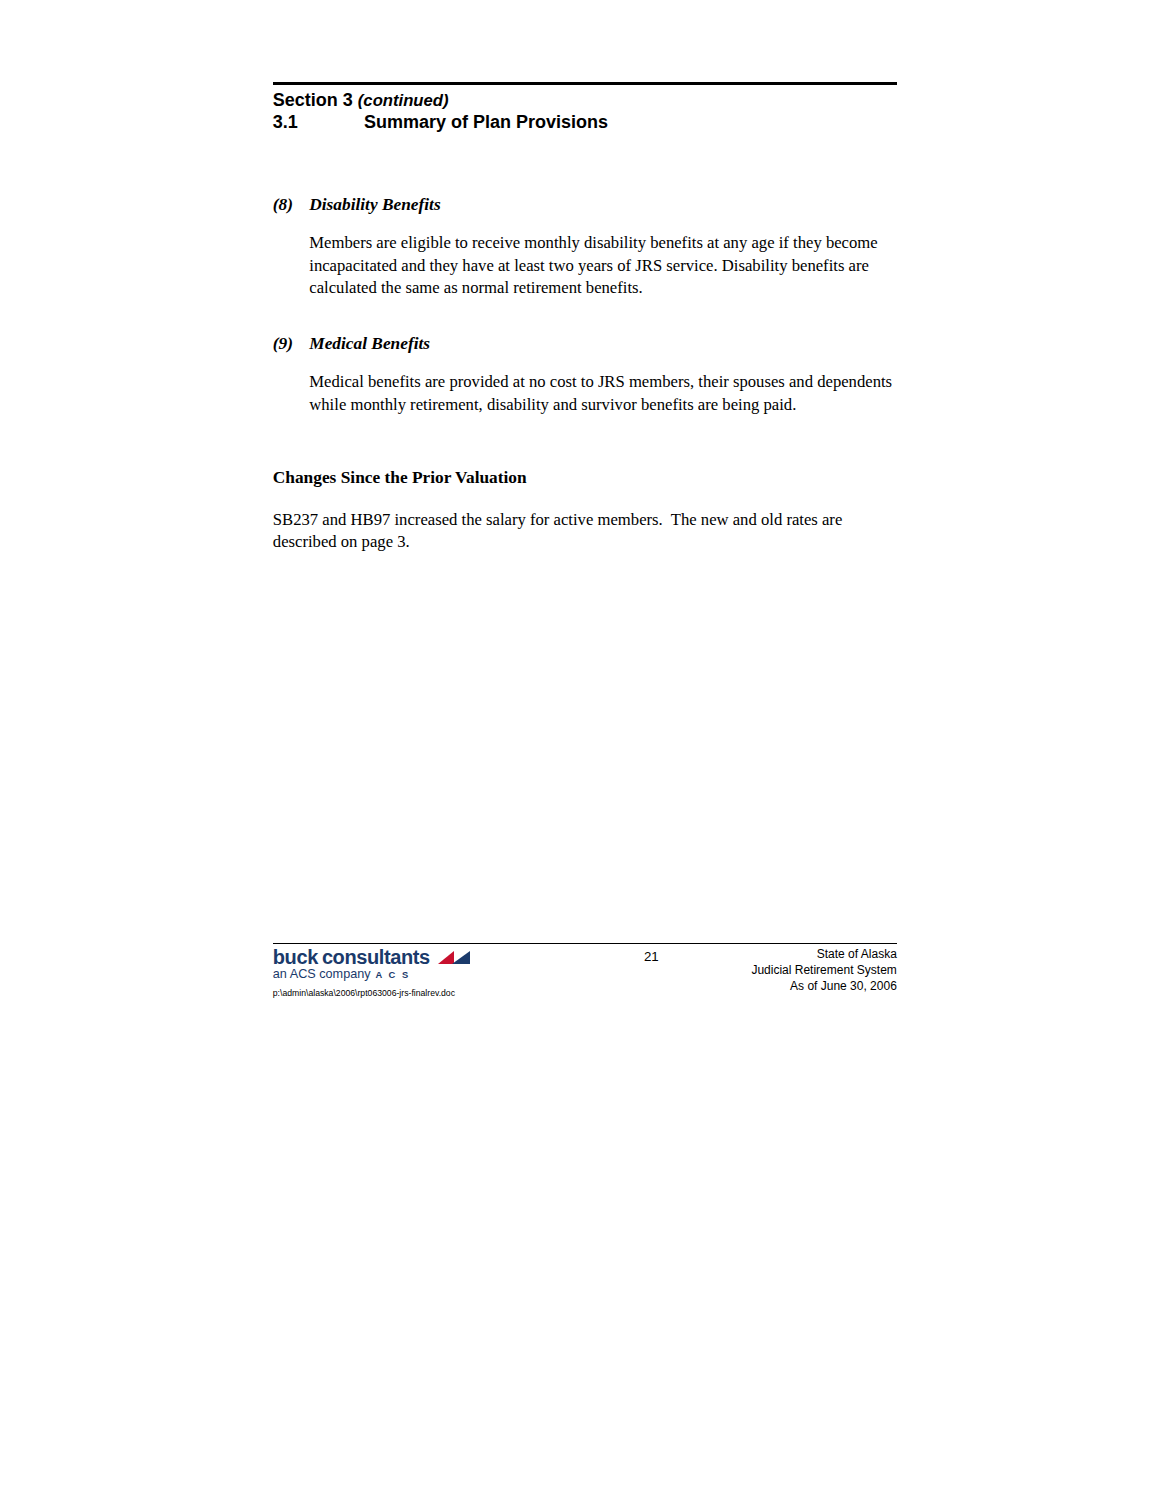Section 3 (continued)
3.1 Summary of Plan Provisions
(8) Disability Benefits
Members are eligible to receive monthly disability benefits at any age if they become incapacitated and they have at least two years of JRS service. Disability benefits are calculated the same as normal retirement benefits.
(9) Medical Benefits
Medical benefits are provided at no cost to JRS members, their spouses and dependents while monthly retirement, disability and survivor benefits are being paid.
Changes Since the Prior Valuation
SB237 and HB97 increased the salary for active members. The new and old rates are described on page 3.
buck consultants
an ACS company A C S
p:\admin\alaska\2006\rpt063006-jrs-finalrev.doc
21
State of Alaska
Judicial Retirement System
As of June 30, 2006